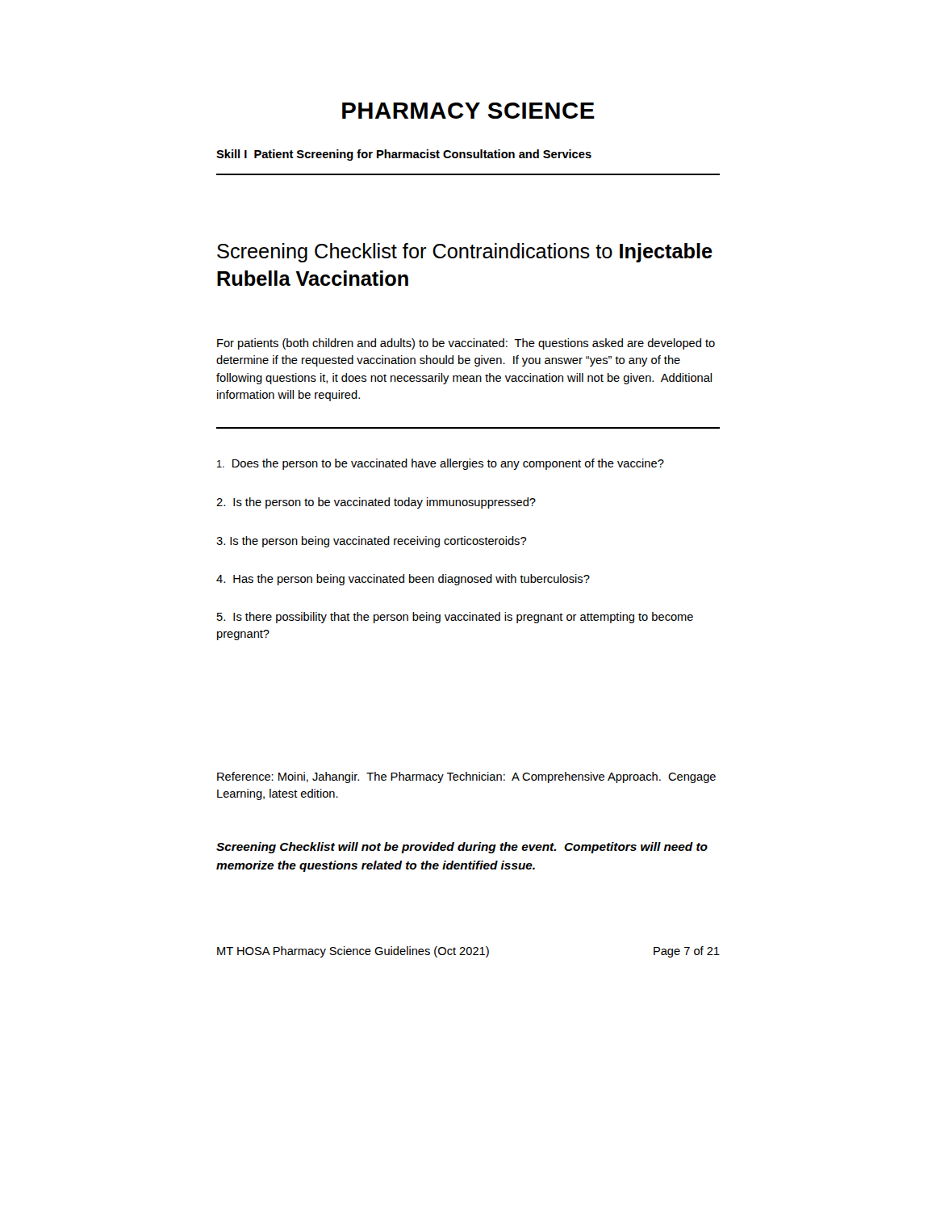PHARMACY SCIENCE
Skill I Patient Screening for Pharmacist Consultation and Services
Screening Checklist for Contraindications to Injectable Rubella Vaccination
For patients (both children and adults) to be vaccinated: The questions asked are developed to determine if the requested vaccination should be given. If you answer “yes” to any of the following questions it, it does not necessarily mean the vaccination will not be given. Additional information will be required.
1. Does the person to be vaccinated have allergies to any component of the vaccine?
2. Is the person to be vaccinated today immunosuppressed?
3. Is the person being vaccinated receiving corticosteroids?
4. Has the person being vaccinated been diagnosed with tuberculosis?
5. Is there possibility that the person being vaccinated is pregnant or attempting to become pregnant?
Reference: Moini, Jahangir. The Pharmacy Technician: A Comprehensive Approach. Cengage Learning, latest edition.
Screening Checklist will not be provided during the event. Competitors will need to memorize the questions related to the identified issue.
MT HOSA Pharmacy Science Guidelines (Oct 2021) Page 7 of 21